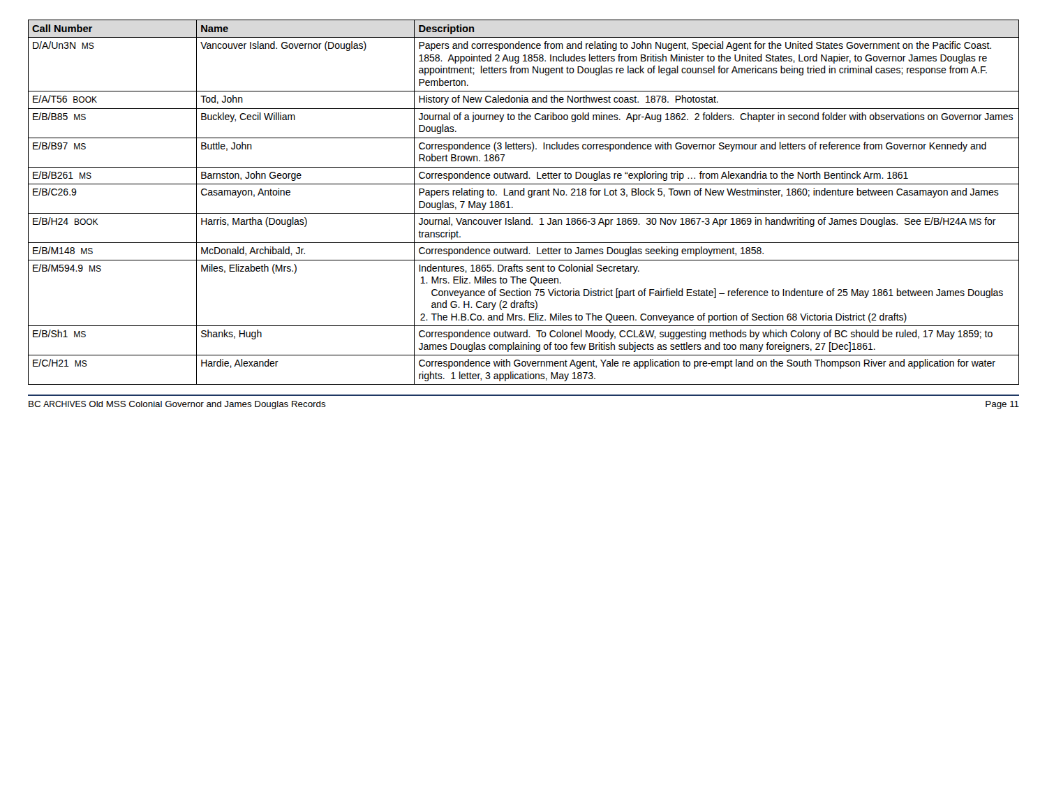| Call Number | Name | Description |
| --- | --- | --- |
| D/A/Un3N MS | Vancouver Island. Governor (Douglas) | Papers and correspondence from and relating to John Nugent, Special Agent for the United States Government on the Pacific Coast. 1858. Appointed 2 Aug 1858. Includes letters from British Minister to the United States, Lord Napier, to Governor James Douglas re appointment; letters from Nugent to Douglas re lack of legal counsel for Americans being tried in criminal cases; response from A.F. Pemberton. |
| E/A/T56 BOOK | Tod, John | History of New Caledonia and the Northwest coast. 1878. Photostat. |
| E/B/B85 MS | Buckley, Cecil William | Journal of a journey to the Cariboo gold mines. Apr-Aug 1862. 2 folders. Chapter in second folder with observations on Governor James Douglas. |
| E/B/B97 MS | Buttle, John | Correspondence (3 letters). Includes correspondence with Governor Seymour and letters of reference from Governor Kennedy and Robert Brown. 1867 |
| E/B/B261 MS | Barnston, John George | Correspondence outward. Letter to Douglas re “exploring trip … from Alexandria to the North Bentinck Arm. 1861 |
| E/B/C26.9 | Casamayon, Antoine | Papers relating to. Land grant No. 218 for Lot 3, Block 5, Town of New Westminster, 1860; indenture between Casamayon and James Douglas, 7 May 1861. |
| E/B/H24 BOOK | Harris, Martha (Douglas) | Journal, Vancouver Island. 1 Jan 1866-3 Apr 1869. 30 Nov 1867-3 Apr 1869 in handwriting of James Douglas. See E/B/H24A MS for transcript. |
| E/B/M148 MS | McDonald, Archibald, Jr. | Correspondence outward. Letter to James Douglas seeking employment, 1858. |
| E/B/M594.9 MS | Miles, Elizabeth (Mrs.) | Indentures, 1865. Drafts sent to Colonial Secretary. Mrs. Eliz. Miles to The Queen. Conveyance of Section 75 Victoria District [part of Fairfield Estate] – reference to Indenture of 25 May 1861 between James Douglas and G. H. Cary (2 drafts) The H.B.Co. and Mrs. Eliz. Miles to The Queen. Conveyance of portion of Section 68 Victoria District (2 drafts) |
| E/B/Sh1 MS | Shanks, Hugh | Correspondence outward. To Colonel Moody, CCL&W, suggesting methods by which Colony of BC should be ruled, 17 May 1859; to James Douglas complaining of too few British subjects as settlers and too many foreigners, 27 [Dec]1861. |
| E/C/H21 MS | Hardie, Alexander | Correspondence with Government Agent, Yale re application to pre-empt land on the South Thompson River and application for water rights. 1 letter, 3 applications, May 1873. |
BC ARCHIVES Old MSS Colonial Governor and James Douglas Records
Page 11